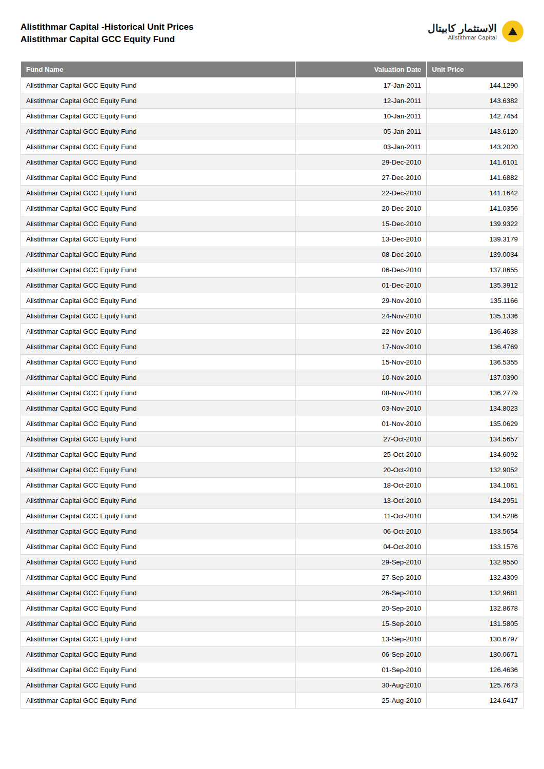Alistithmar Capital -Historical Unit Prices
Alistithmar Capital GCC Equity Fund
الاستثمار كابيتال
Alistithmar Capital
| Fund Name | Valuation Date | Unit Price |
| --- | --- | --- |
| Alistithmar Capital GCC Equity Fund | 17-Jan-2011 | 144.1290 |
| Alistithmar Capital GCC Equity Fund | 12-Jan-2011 | 143.6382 |
| Alistithmar Capital GCC Equity Fund | 10-Jan-2011 | 142.7454 |
| Alistithmar Capital GCC Equity Fund | 05-Jan-2011 | 143.6120 |
| Alistithmar Capital GCC Equity Fund | 03-Jan-2011 | 143.2020 |
| Alistithmar Capital GCC Equity Fund | 29-Dec-2010 | 141.6101 |
| Alistithmar Capital GCC Equity Fund | 27-Dec-2010 | 141.6882 |
| Alistithmar Capital GCC Equity Fund | 22-Dec-2010 | 141.1642 |
| Alistithmar Capital GCC Equity Fund | 20-Dec-2010 | 141.0356 |
| Alistithmar Capital GCC Equity Fund | 15-Dec-2010 | 139.9322 |
| Alistithmar Capital GCC Equity Fund | 13-Dec-2010 | 139.3179 |
| Alistithmar Capital GCC Equity Fund | 08-Dec-2010 | 139.0034 |
| Alistithmar Capital GCC Equity Fund | 06-Dec-2010 | 137.8655 |
| Alistithmar Capital GCC Equity Fund | 01-Dec-2010 | 135.3912 |
| Alistithmar Capital GCC Equity Fund | 29-Nov-2010 | 135.1166 |
| Alistithmar Capital GCC Equity Fund | 24-Nov-2010 | 135.1336 |
| Alistithmar Capital GCC Equity Fund | 22-Nov-2010 | 136.4638 |
| Alistithmar Capital GCC Equity Fund | 17-Nov-2010 | 136.4769 |
| Alistithmar Capital GCC Equity Fund | 15-Nov-2010 | 136.5355 |
| Alistithmar Capital GCC Equity Fund | 10-Nov-2010 | 137.0390 |
| Alistithmar Capital GCC Equity Fund | 08-Nov-2010 | 136.2779 |
| Alistithmar Capital GCC Equity Fund | 03-Nov-2010 | 134.8023 |
| Alistithmar Capital GCC Equity Fund | 01-Nov-2010 | 135.0629 |
| Alistithmar Capital GCC Equity Fund | 27-Oct-2010 | 134.5657 |
| Alistithmar Capital GCC Equity Fund | 25-Oct-2010 | 134.6092 |
| Alistithmar Capital GCC Equity Fund | 20-Oct-2010 | 132.9052 |
| Alistithmar Capital GCC Equity Fund | 18-Oct-2010 | 134.1061 |
| Alistithmar Capital GCC Equity Fund | 13-Oct-2010 | 134.2951 |
| Alistithmar Capital GCC Equity Fund | 11-Oct-2010 | 134.5286 |
| Alistithmar Capital GCC Equity Fund | 06-Oct-2010 | 133.5654 |
| Alistithmar Capital GCC Equity Fund | 04-Oct-2010 | 133.1576 |
| Alistithmar Capital GCC Equity Fund | 29-Sep-2010 | 132.9550 |
| Alistithmar Capital GCC Equity Fund | 27-Sep-2010 | 132.4309 |
| Alistithmar Capital GCC Equity Fund | 26-Sep-2010 | 132.9681 |
| Alistithmar Capital GCC Equity Fund | 20-Sep-2010 | 132.8678 |
| Alistithmar Capital GCC Equity Fund | 15-Sep-2010 | 131.5805 |
| Alistithmar Capital GCC Equity Fund | 13-Sep-2010 | 130.6797 |
| Alistithmar Capital GCC Equity Fund | 06-Sep-2010 | 130.0671 |
| Alistithmar Capital GCC Equity Fund | 01-Sep-2010 | 126.4636 |
| Alistithmar Capital GCC Equity Fund | 30-Aug-2010 | 125.7673 |
| Alistithmar Capital GCC Equity Fund | 25-Aug-2010 | 124.6417 |